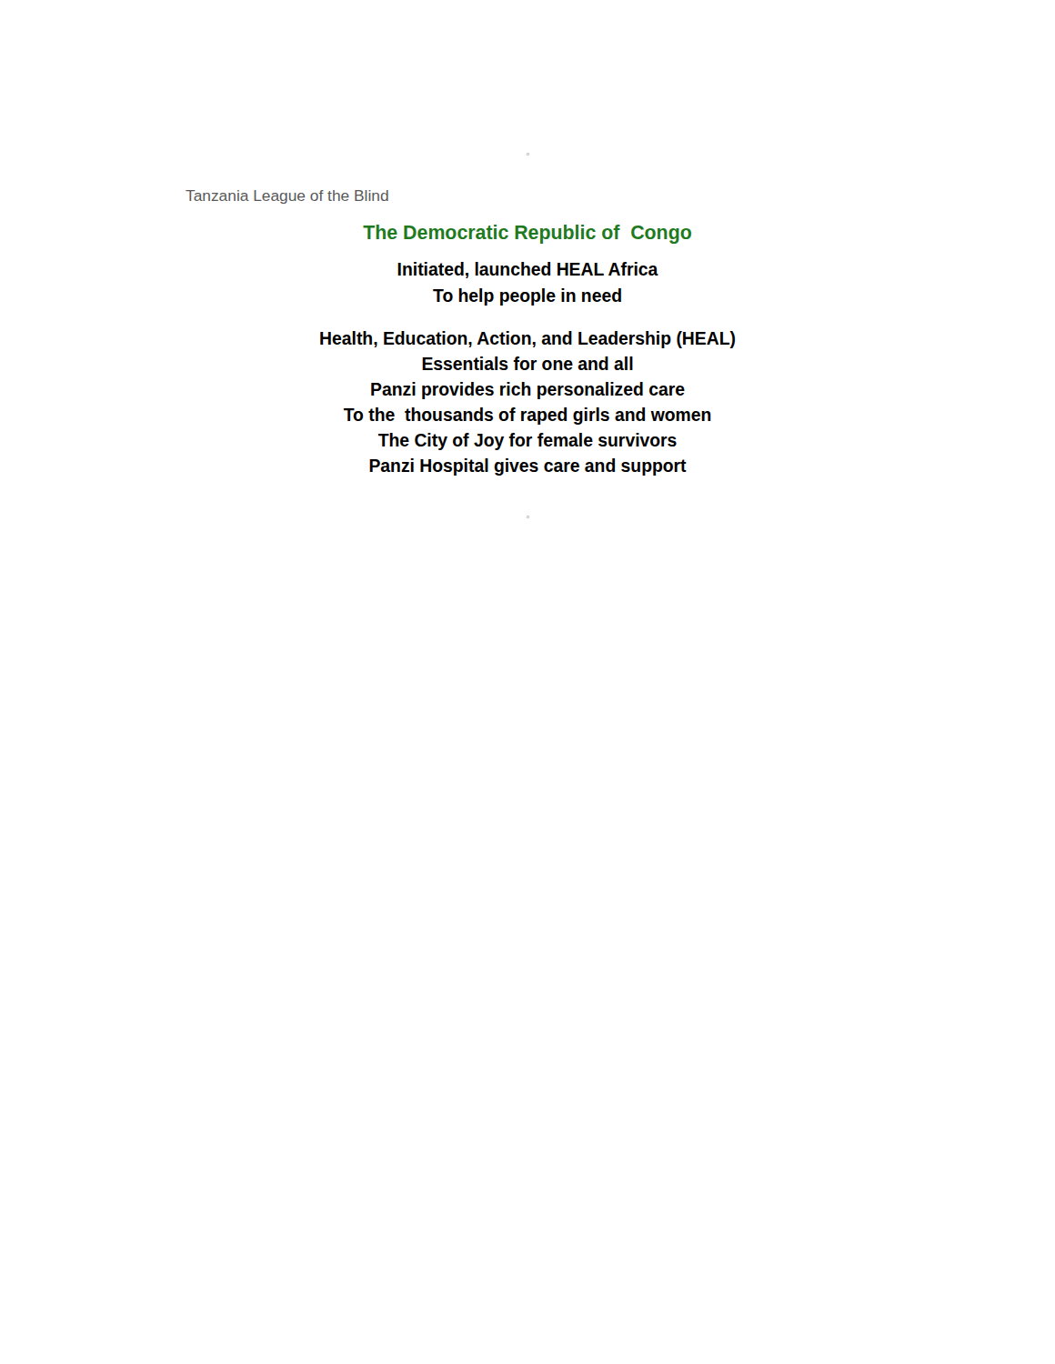Tanzania League of the Blind
The Democratic Republic of Congo
Initiated, launched HEAL Africa
To help people in need
Health, Education, Action, and Leadership (HEAL) Essentials for one and all Panzi provides rich personalized care To the thousands of raped girls and women The City of Joy for female survivors Panzi Hospital gives care and support